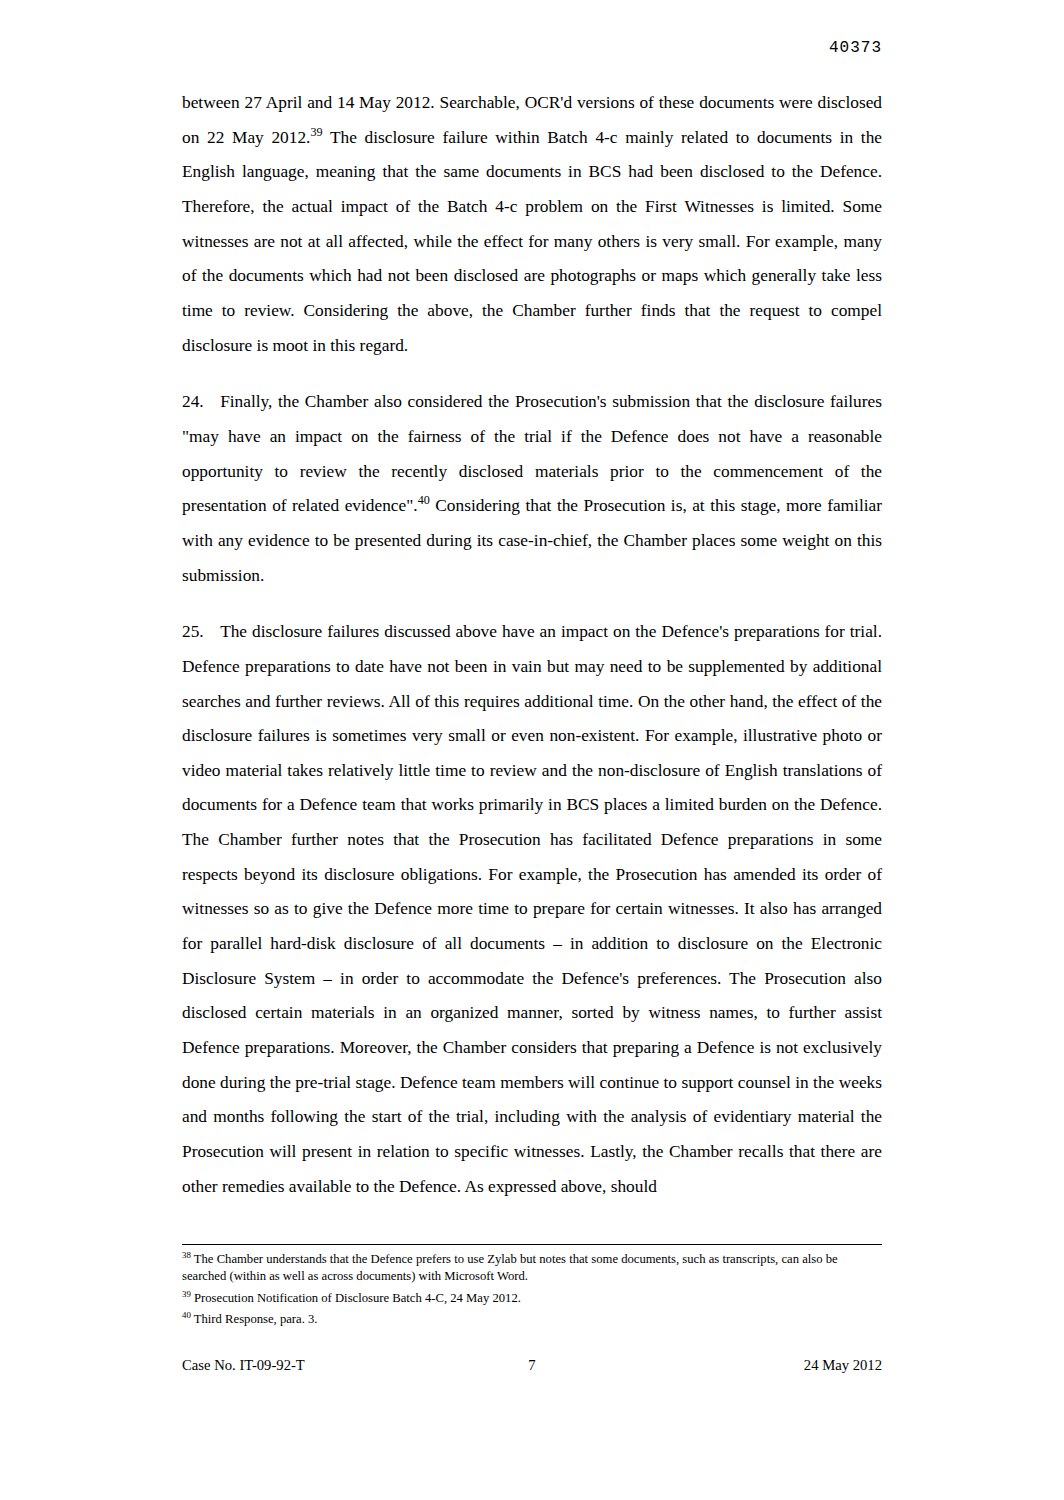40373
between 27 April and 14 May 2012. Searchable, OCR'd versions of these documents were disclosed on 22 May 2012.39 The disclosure failure within Batch 4-c mainly related to documents in the English language, meaning that the same documents in BCS had been disclosed to the Defence. Therefore, the actual impact of the Batch 4-c problem on the First Witnesses is limited. Some witnesses are not at all affected, while the effect for many others is very small. For example, many of the documents which had not been disclosed are photographs or maps which generally take less time to review. Considering the above, the Chamber further finds that the request to compel disclosure is moot in this regard.
24. Finally, the Chamber also considered the Prosecution's submission that the disclosure failures "may have an impact on the fairness of the trial if the Defence does not have a reasonable opportunity to review the recently disclosed materials prior to the commencement of the presentation of related evidence".40 Considering that the Prosecution is, at this stage, more familiar with any evidence to be presented during its case-in-chief, the Chamber places some weight on this submission.
25. The disclosure failures discussed above have an impact on the Defence's preparations for trial. Defence preparations to date have not been in vain but may need to be supplemented by additional searches and further reviews. All of this requires additional time. On the other hand, the effect of the disclosure failures is sometimes very small or even non-existent. For example, illustrative photo or video material takes relatively little time to review and the non-disclosure of English translations of documents for a Defence team that works primarily in BCS places a limited burden on the Defence. The Chamber further notes that the Prosecution has facilitated Defence preparations in some respects beyond its disclosure obligations. For example, the Prosecution has amended its order of witnesses so as to give the Defence more time to prepare for certain witnesses. It also has arranged for parallel hard-disk disclosure of all documents – in addition to disclosure on the Electronic Disclosure System – in order to accommodate the Defence's preferences. The Prosecution also disclosed certain materials in an organized manner, sorted by witness names, to further assist Defence preparations. Moreover, the Chamber considers that preparing a Defence is not exclusively done during the pre-trial stage. Defence team members will continue to support counsel in the weeks and months following the start of the trial, including with the analysis of evidentiary material the Prosecution will present in relation to specific witnesses. Lastly, the Chamber recalls that there are other remedies available to the Defence. As expressed above, should
38 The Chamber understands that the Defence prefers to use Zylab but notes that some documents, such as transcripts, can also be searched (within as well as across documents) with Microsoft Word.
39 Prosecution Notification of Disclosure Batch 4-C, 24 May 2012.
40 Third Response, para. 3.
Case No. IT-09-92-T
7
24 May 2012